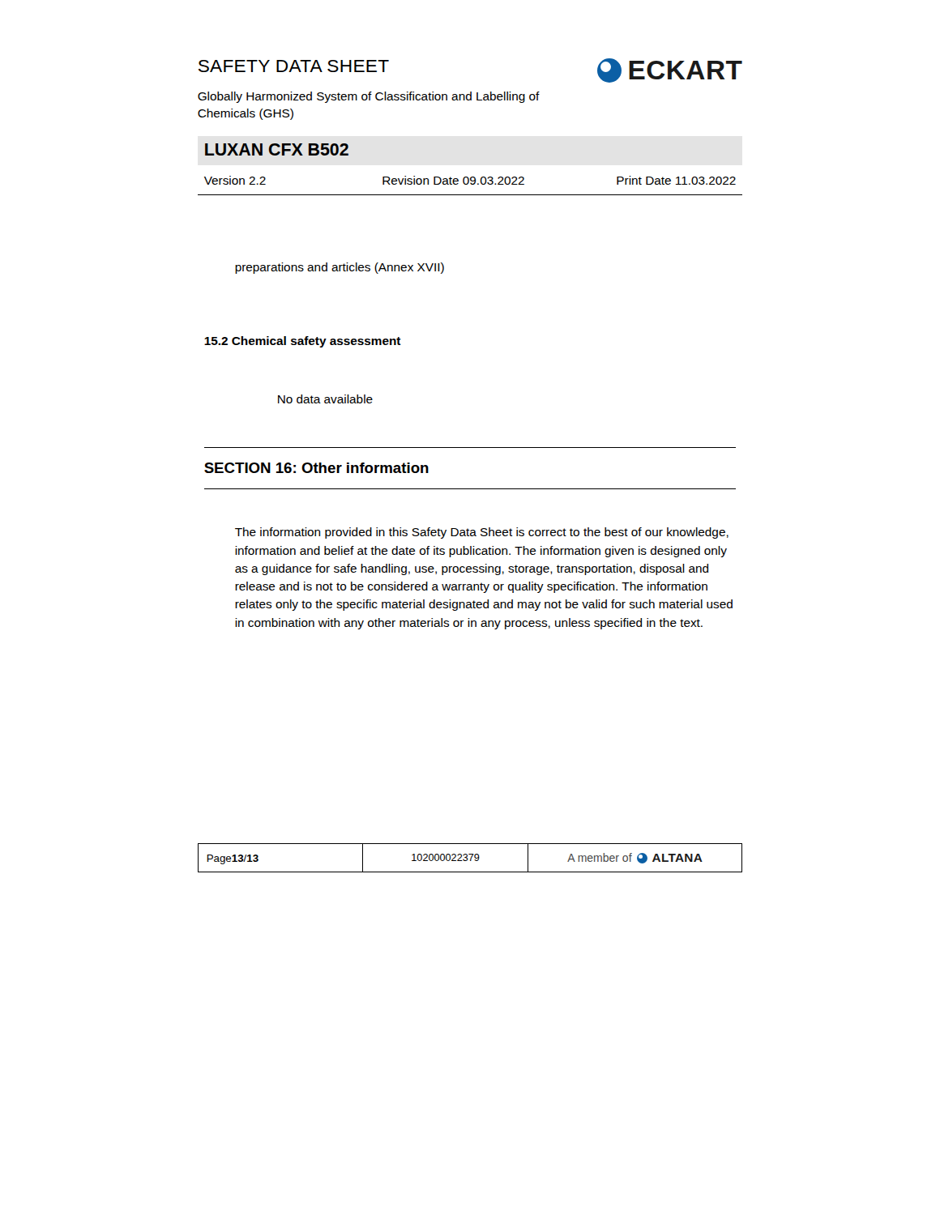SAFETY DATA SHEET
Globally Harmonized System of Classification and Labelling of
Chemicals (GHS)
ECKART
LUXAN CFX B502
Version 2.2
Revision Date 09.03.2022
Print Date 11.03.2022
preparations and articles (Annex XVII)
15.2 Chemical safety assessment
No data available
SECTION 16: Other information
The information provided in this Safety Data Sheet is correct to the best of our knowledge, information and belief at the date of its publication. The information given is designed only as a guidance for safe handling, use, processing, storage, transportation, disposal and release and is not to be considered a warranty or quality specification. The information relates only to the specific material designated and may not be valid for such material used in combination with any other materials or in any process, unless specified in the text.
Page 13 / 13
102000022379
A member of ALTANA